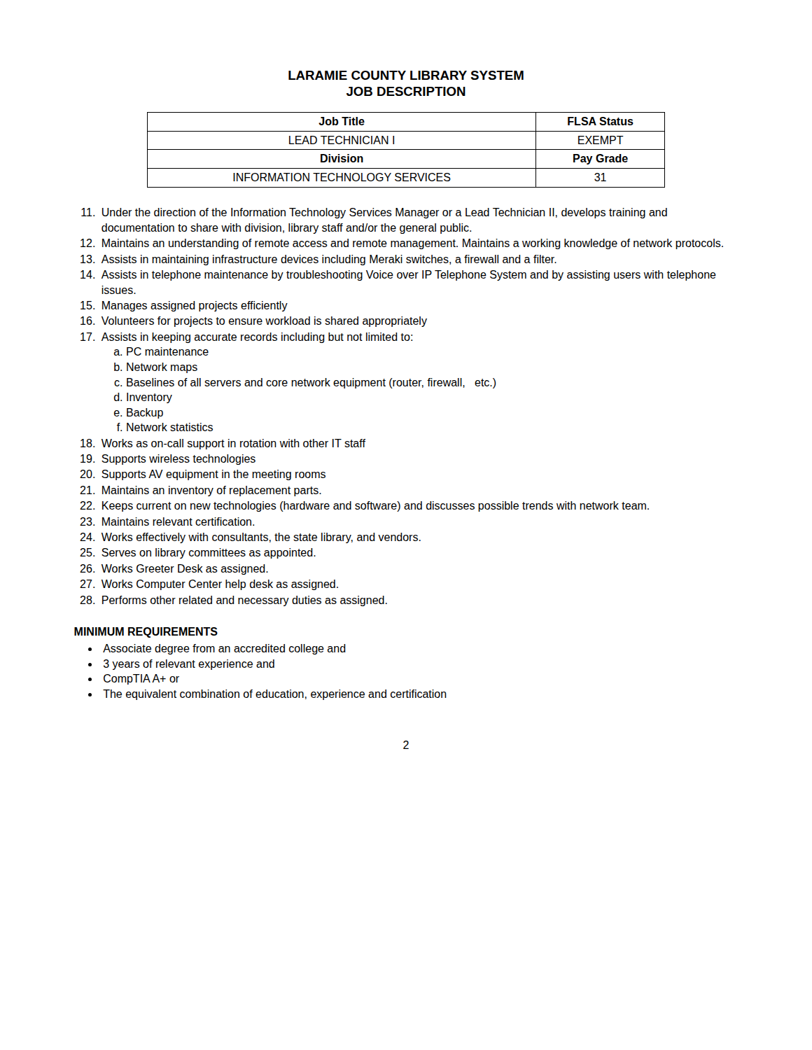LARAMIE COUNTY LIBRARY SYSTEM
JOB DESCRIPTION
| Job Title | FLSA Status |
| --- | --- |
| LEAD TECHNICIAN I | EXEMPT |
| Division | Pay Grade |
| INFORMATION TECHNOLOGY SERVICES | 31 |
Under the direction of the Information Technology Services Manager or a Lead Technician II, develops training and documentation to share with division, library staff and/or the general public.
Maintains an understanding of remote access and remote management. Maintains a working knowledge of network protocols.
Assists in maintaining infrastructure devices including Meraki switches, a firewall and a filter.
Assists in telephone maintenance by troubleshooting Voice over IP Telephone System and by assisting users with telephone issues.
Manages assigned projects efficiently
Volunteers for projects to ensure workload is shared appropriately
Assists in keeping accurate records including but not limited to:
PC maintenance
Network maps
Baselines of all servers and core network equipment (router, firewall, etc.)
Inventory
Backup
Network statistics
Works as on-call support in rotation with other IT staff
Supports wireless technologies
Supports AV equipment in the meeting rooms
Maintains an inventory of replacement parts.
Keeps current on new technologies (hardware and software) and discusses possible trends with network team.
Maintains relevant certification.
Works effectively with consultants, the state library, and vendors.
Serves on library committees as appointed.
Works Greeter Desk as assigned.
Works Computer Center help desk as assigned.
Performs other related and necessary duties as assigned.
MINIMUM REQUIREMENTS
Associate degree from an accredited college and
3 years of relevant experience and
CompTIA A+ or
The equivalent combination of education, experience and certification
2